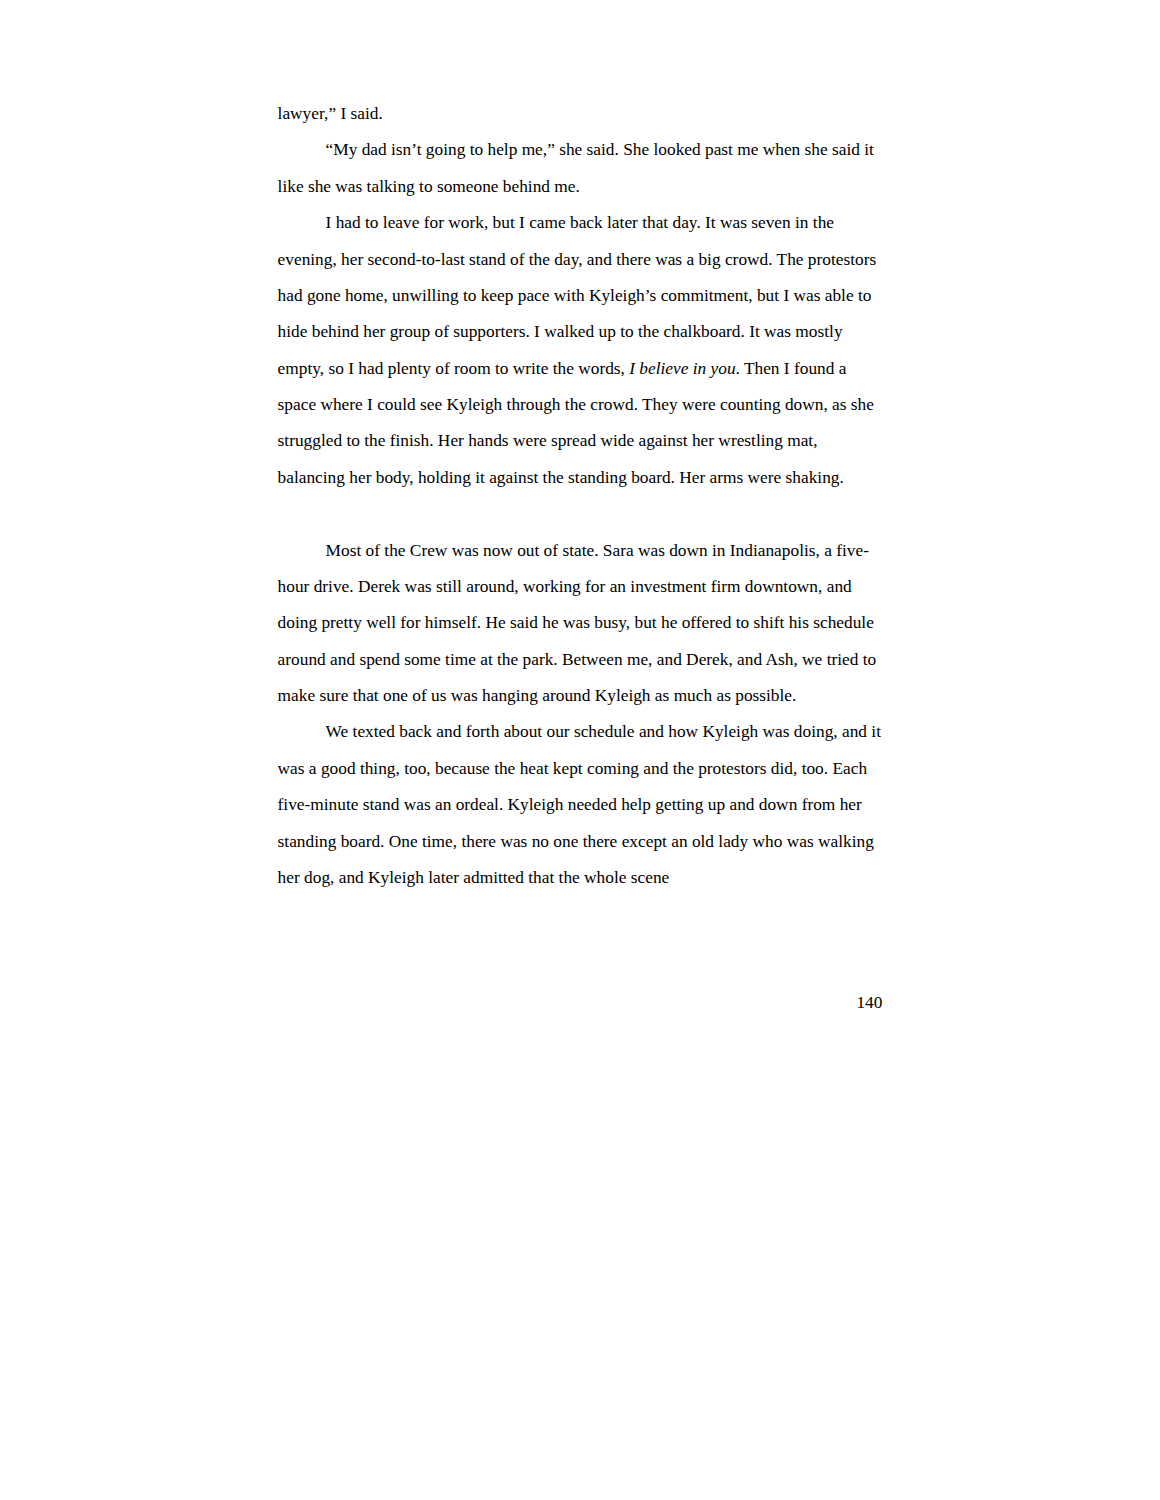lawyer,” I said.
“My dad isn’t going to help me,” she said. She looked past me when she said it like she was talking to someone behind me.
I had to leave for work, but I came back later that day. It was seven in the evening, her second-to-last stand of the day, and there was a big crowd. The protestors had gone home, unwilling to keep pace with Kyleigh’s commitment, but I was able to hide behind her group of supporters. I walked up to the chalkboard. It was mostly empty, so I had plenty of room to write the words, I believe in you. Then I found a space where I could see Kyleigh through the crowd. They were counting down, as she struggled to the finish. Her hands were spread wide against her wrestling mat, balancing her body, holding it against the standing board. Her arms were shaking.
Most of the Crew was now out of state. Sara was down in Indianapolis, a five-hour drive. Derek was still around, working for an investment firm downtown, and doing pretty well for himself. He said he was busy, but he offered to shift his schedule around and spend some time at the park. Between me, and Derek, and Ash, we tried to make sure that one of us was hanging around Kyleigh as much as possible.
We texted back and forth about our schedule and how Kyleigh was doing, and it was a good thing, too, because the heat kept coming and the protestors did, too. Each five-minute stand was an ordeal. Kyleigh needed help getting up and down from her standing board. One time, there was no one there except an old lady who was walking her dog, and Kyleigh later admitted that the whole scene
140